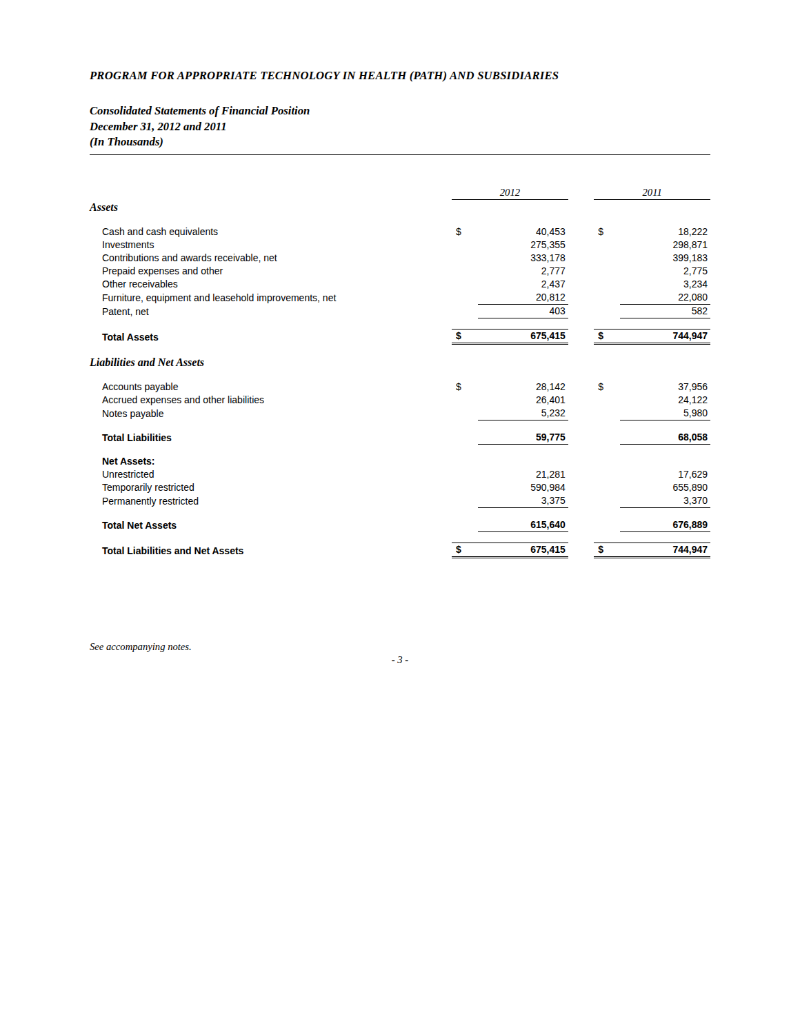PROGRAM FOR APPROPRIATE TECHNOLOGY IN HEALTH (PATH) AND SUBSIDIARIES
Consolidated Statements of Financial Position
December 31, 2012 and 2011
(In Thousands)
| | 2012 | | 2011 |
| Assets | |
| Cash and cash equivalents | $ | 40,453 | | $ | 18,222 |
| Investments | | 275,355 | | | 298,871 |
| Contributions and awards receivable, net | | 333,178 | | | 399,183 |
| Prepaid expenses and other | | 2,777 | | | 2,775 |
| Other receivables | | 2,437 | | | 3,234 |
| Furniture, equipment and leasehold improvements, net | | 20,812 | | | 22,080 |
| Patent, net | | 403 | | | 582 |
| Total Assets | $ | 675,415 | | $ | 744,947 |
| Liabilities and Net Assets | |
| Accounts payable | $ | 28,142 | | $ | 37,956 |
| Accrued expenses and other liabilities | | 26,401 | | | 24,122 |
| Notes payable | | 5,232 | | | 5,980 |
| Total Liabilities | | 59,775 | | | 68,058 |
| Net Assets: | |
| Unrestricted | | 21,281 | | | 17,629 |
| Temporarily restricted | | 590,984 | | | 655,890 |
| Permanently restricted | | 3,375 | | | 3,370 |
| Total Net Assets | | 615,640 | | | 676,889 |
| Total Liabilities and Net Assets | $ | 675,415 | | $ | 744,947 |
See accompanying notes.
- 3 -